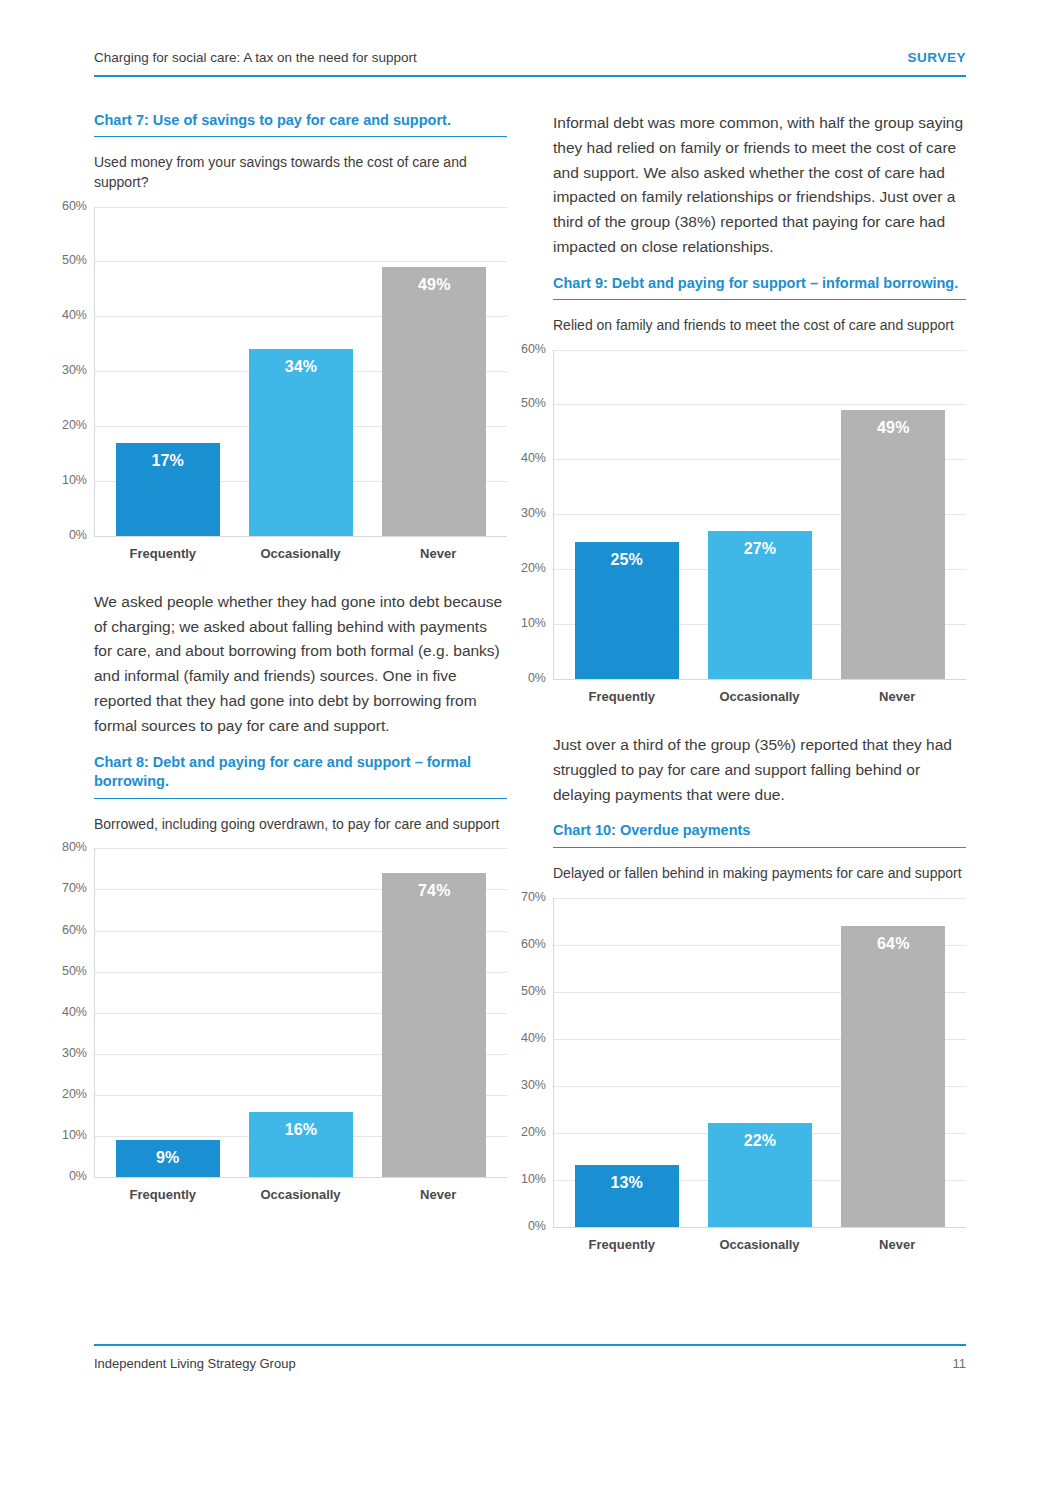Charging for social care: A tax on the need for support
SURVEY
Chart 7: Use of savings to pay for care and support.
Used money from your savings towards the cost of care and support?
60% 50% 40% 30% 20% 10% 0%
17%
34%
49%
Frequently Occasionally Never
We asked people whether they had gone into debt because of charging; we asked about falling behind with payments for care, and about borrowing from both formal (e.g. banks) and informal (family and friends) sources. One in five reported that they had gone into debt by borrowing from formal sources to pay for care and support.
Chart 8: Debt and paying for care and support – formal borrowing.
Borrowed, including going overdrawn, to pay for care and support
80% 70% 60% 50% 40% 30% 20% 10% 0%
9%
16%
74%
Frequently Occasionally Never
Informal debt was more common, with half the group saying they had relied on family or friends to meet the cost of care and support. We also asked whether the cost of care had impacted on family relationships or friendships. Just over a third of the group (38%) reported that paying for care had impacted on close relationships.
Chart 9: Debt and paying for support – informal borrowing.
Relied on family and friends to meet the cost of care and support
60% 50% 40% 30% 20% 10% 0%
25%
27%
49%
Frequently Occasionally Never
Just over a third of the group (35%) reported that they had struggled to pay for care and support falling behind or delaying payments that were due.
Chart 10: Overdue payments
Delayed or fallen behind in making payments for care and support
70% 60% 50% 40% 30% 20% 10% 0%
13%
22%
64%
Frequently Occasionally Never
Independent Living Strategy Group
11